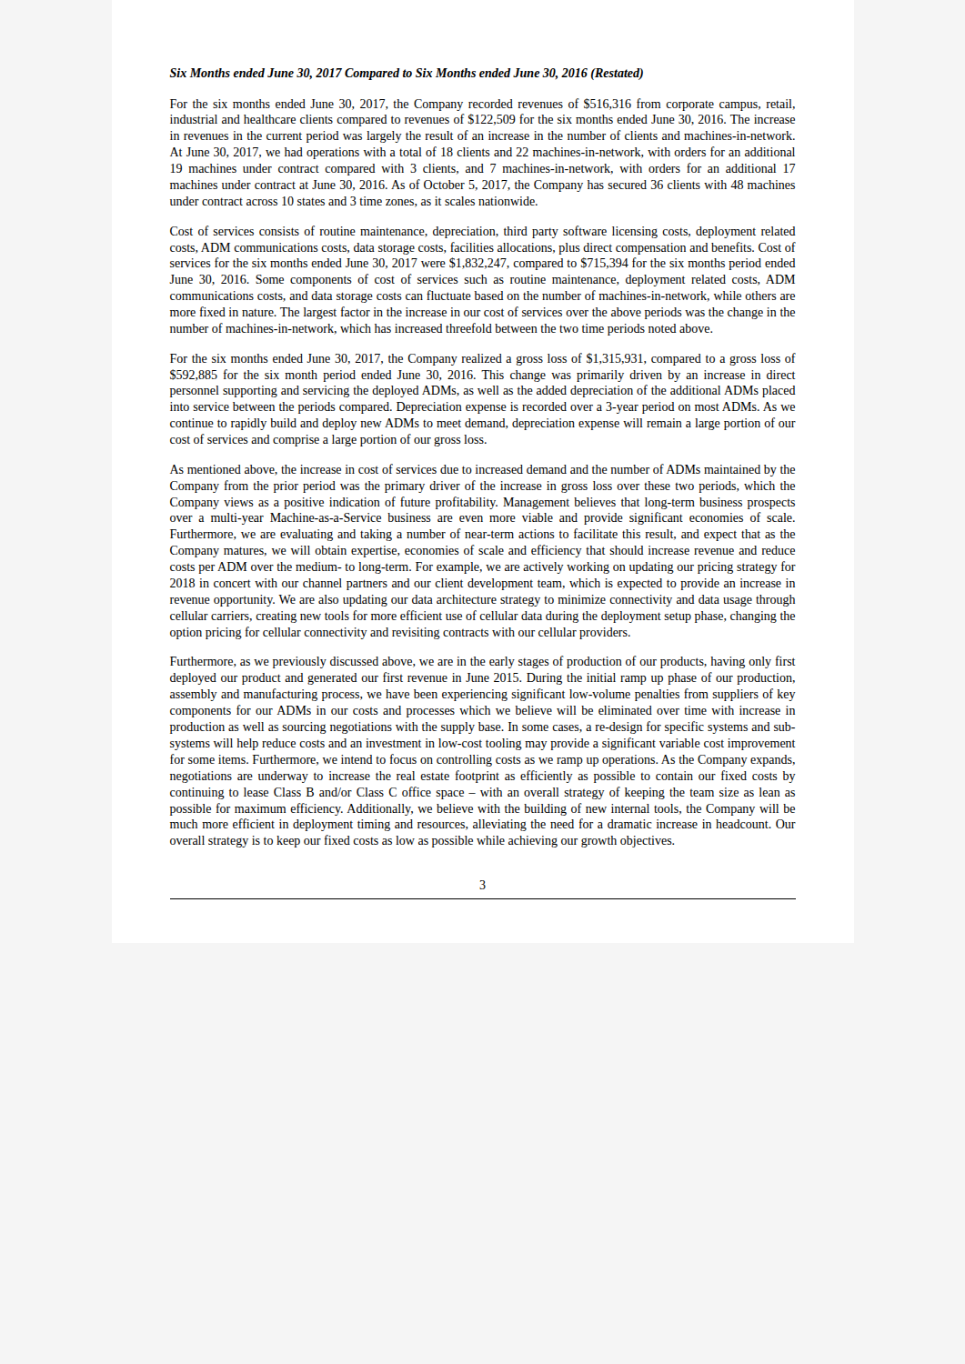Six Months ended June 30, 2017 Compared to Six Months ended June 30, 2016 (Restated)
For the six months ended June 30, 2017, the Company recorded revenues of $516,316 from corporate campus, retail, industrial and healthcare clients compared to revenues of $122,509 for the six months ended June 30, 2016. The increase in revenues in the current period was largely the result of an increase in the number of clients and machines-in-network. At June 30, 2017, we had operations with a total of 18 clients and 22 machines-in-network, with orders for an additional 19 machines under contract compared with 3 clients, and 7 machines-in-network, with orders for an additional 17 machines under contract at June 30, 2016. As of October 5, 2017, the Company has secured 36 clients with 48 machines under contract across 10 states and 3 time zones, as it scales nationwide.
Cost of services consists of routine maintenance, depreciation, third party software licensing costs, deployment related costs, ADM communications costs, data storage costs, facilities allocations, plus direct compensation and benefits. Cost of services for the six months ended June 30, 2017 were $1,832,247, compared to $715,394 for the six months period ended June 30, 2016. Some components of cost of services such as routine maintenance, deployment related costs, ADM communications costs, and data storage costs can fluctuate based on the number of machines-in-network, while others are more fixed in nature. The largest factor in the increase in our cost of services over the above periods was the change in the number of machines-in-network, which has increased threefold between the two time periods noted above.
For the six months ended June 30, 2017, the Company realized a gross loss of $1,315,931, compared to a gross loss of $592,885 for the six month period ended June 30, 2016. This change was primarily driven by an increase in direct personnel supporting and servicing the deployed ADMs, as well as the added depreciation of the additional ADMs placed into service between the periods compared. Depreciation expense is recorded over a 3-year period on most ADMs. As we continue to rapidly build and deploy new ADMs to meet demand, depreciation expense will remain a large portion of our cost of services and comprise a large portion of our gross loss.
As mentioned above, the increase in cost of services due to increased demand and the number of ADMs maintained by the Company from the prior period was the primary driver of the increase in gross loss over these two periods, which the Company views as a positive indication of future profitability. Management believes that long-term business prospects over a multi-year Machine-as-a-Service business are even more viable and provide significant economies of scale. Furthermore, we are evaluating and taking a number of near-term actions to facilitate this result, and expect that as the Company matures, we will obtain expertise, economies of scale and efficiency that should increase revenue and reduce costs per ADM over the medium- to long-term. For example, we are actively working on updating our pricing strategy for 2018 in concert with our channel partners and our client development team, which is expected to provide an increase in revenue opportunity. We are also updating our data architecture strategy to minimize connectivity and data usage through cellular carriers, creating new tools for more efficient use of cellular data during the deployment setup phase, changing the option pricing for cellular connectivity and revisiting contracts with our cellular providers.
Furthermore, as we previously discussed above, we are in the early stages of production of our products, having only first deployed our product and generated our first revenue in June 2015. During the initial ramp up phase of our production, assembly and manufacturing process, we have been experiencing significant low-volume penalties from suppliers of key components for our ADMs in our costs and processes which we believe will be eliminated over time with increase in production as well as sourcing negotiations with the supply base. In some cases, a re-design for specific systems and sub-systems will help reduce costs and an investment in low-cost tooling may provide a significant variable cost improvement for some items. Furthermore, we intend to focus on controlling costs as we ramp up operations. As the Company expands, negotiations are underway to increase the real estate footprint as efficiently as possible to contain our fixed costs by continuing to lease Class B and/or Class C office space – with an overall strategy of keeping the team size as lean as possible for maximum efficiency. Additionally, we believe with the building of new internal tools, the Company will be much more efficient in deployment timing and resources, alleviating the need for a dramatic increase in headcount. Our overall strategy is to keep our fixed costs as low as possible while achieving our growth objectives.
3